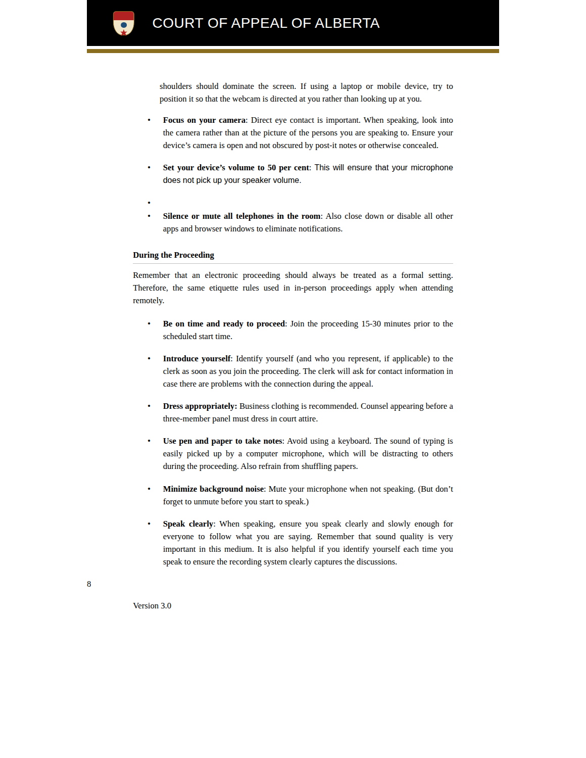COURT OF APPEAL OF ALBERTA
shoulders should dominate the screen. If using a laptop or mobile device, try to position it so that the webcam is directed at you rather than looking up at you.
Focus on your camera: Direct eye contact is important. When speaking, look into the camera rather than at the picture of the persons you are speaking to. Ensure your device’s camera is open and not obscured by post-it notes or otherwise concealed.
Set your device’s volume to 50 per cent: This will ensure that your microphone does not pick up your speaker volume.
Silence or mute all telephones in the room: Also close down or disable all other apps and browser windows to eliminate notifications.
During the Proceeding
Remember that an electronic proceeding should always be treated as a formal setting. Therefore, the same etiquette rules used in in-person proceedings apply when attending remotely.
Be on time and ready to proceed: Join the proceeding 15-30 minutes prior to the scheduled start time.
Introduce yourself: Identify yourself (and who you represent, if applicable) to the clerk as soon as you join the proceeding. The clerk will ask for contact information in case there are problems with the connection during the appeal.
Dress appropriately: Business clothing is recommended. Counsel appearing before a three-member panel must dress in court attire.
Use pen and paper to take notes: Avoid using a keyboard. The sound of typing is easily picked up by a computer microphone, which will be distracting to others during the proceeding. Also refrain from shuffling papers.
Minimize background noise: Mute your microphone when not speaking. (But don’t forget to unmute before you start to speak.)
Speak clearly: When speaking, ensure you speak clearly and slowly enough for everyone to follow what you are saying. Remember that sound quality is very important in this medium. It is also helpful if you identify yourself each time you speak to ensure the recording system clearly captures the discussions.
Version 3.0
8